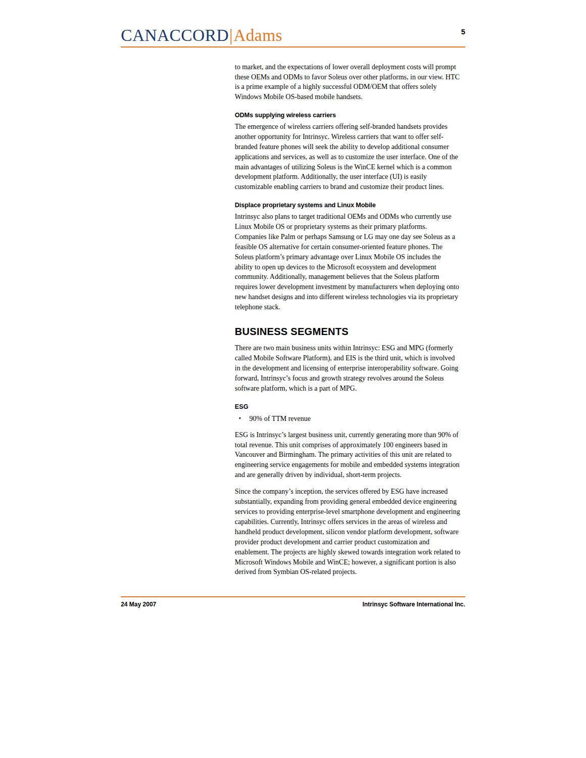CANACCORD|Adams
5
to market, and the expectations of lower overall deployment costs will prompt these OEMs and ODMs to favor Soleus over other platforms, in our view. HTC is a prime example of a highly successful ODM/OEM that offers solely Windows Mobile OS-based mobile handsets.
ODMs supplying wireless carriers
The emergence of wireless carriers offering self-branded handsets provides another opportunity for Intrinsyc. Wireless carriers that want to offer self-branded feature phones will seek the ability to develop additional consumer applications and services, as well as to customize the user interface. One of the main advantages of utilizing Soleus is the WinCE kernel which is a common development platform. Additionally, the user interface (UI) is easily customizable enabling carriers to brand and customize their product lines.
Displace proprietary systems and Linux Mobile
Intrinsyc also plans to target traditional OEMs and ODMs who currently use Linux Mobile OS or proprietary systems as their primary platforms. Companies like Palm or perhaps Samsung or LG may one day see Soleus as a feasible OS alternative for certain consumer-oriented feature phones. The Soleus platform’s primary advantage over Linux Mobile OS includes the ability to open up devices to the Microsoft ecosystem and development community. Additionally, management believes that the Soleus platform requires lower development investment by manufacturers when deploying onto new handset designs and into different wireless technologies via its proprietary telephone stack.
BUSINESS SEGMENTS
There are two main business units within Intrinsyc: ESG and MPG (formerly called Mobile Software Platform), and EIS is the third unit, which is involved in the development and licensing of enterprise interoperability software. Going forward, Intrinsyc’s focus and growth strategy revolves around the Soleus software platform, which is a part of MPG.
ESG
90% of TTM revenue
ESG is Intrinsyc’s largest business unit, currently generating more than 90% of total revenue. This unit comprises of approximately 100 engineers based in Vancouver and Birmingham. The primary activities of this unit are related to engineering service engagements for mobile and embedded systems integration and are generally driven by individual, short-term projects.
Since the company’s inception, the services offered by ESG have increased substantially, expanding from providing general embedded device engineering services to providing enterprise-level smartphone development and engineering capabilities. Currently, Intrinsyc offers services in the areas of wireless and handheld product development, silicon vendor platform development, software provider product development and carrier product customization and enablement. The projects are highly skewed towards integration work related to Microsoft Windows Mobile and WinCE; however, a significant portion is also derived from Symbian OS-related projects.
24 May 2007
Intrinsyc Software International Inc.